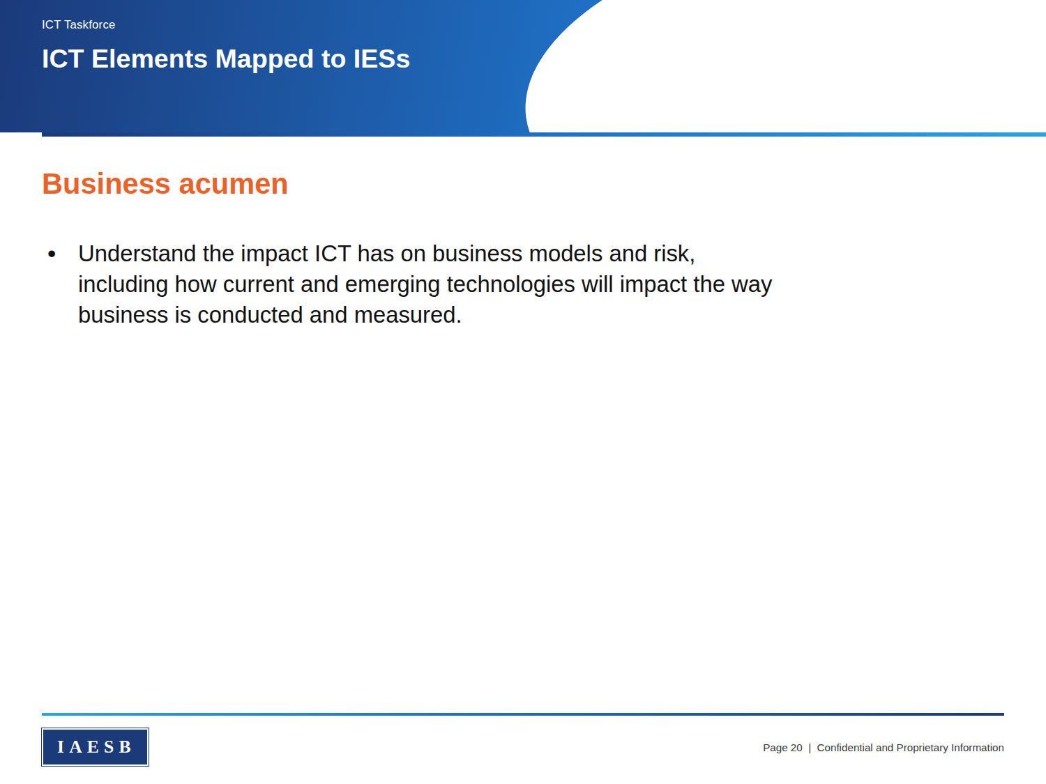ICT Taskforce
ICT Elements Mapped to IESs
Business acumen
Understand the impact ICT has on business models and risk, including how current and emerging technologies will impact the way business is conducted and measured.
IAESB Page 20 | Confidential and Proprietary Information